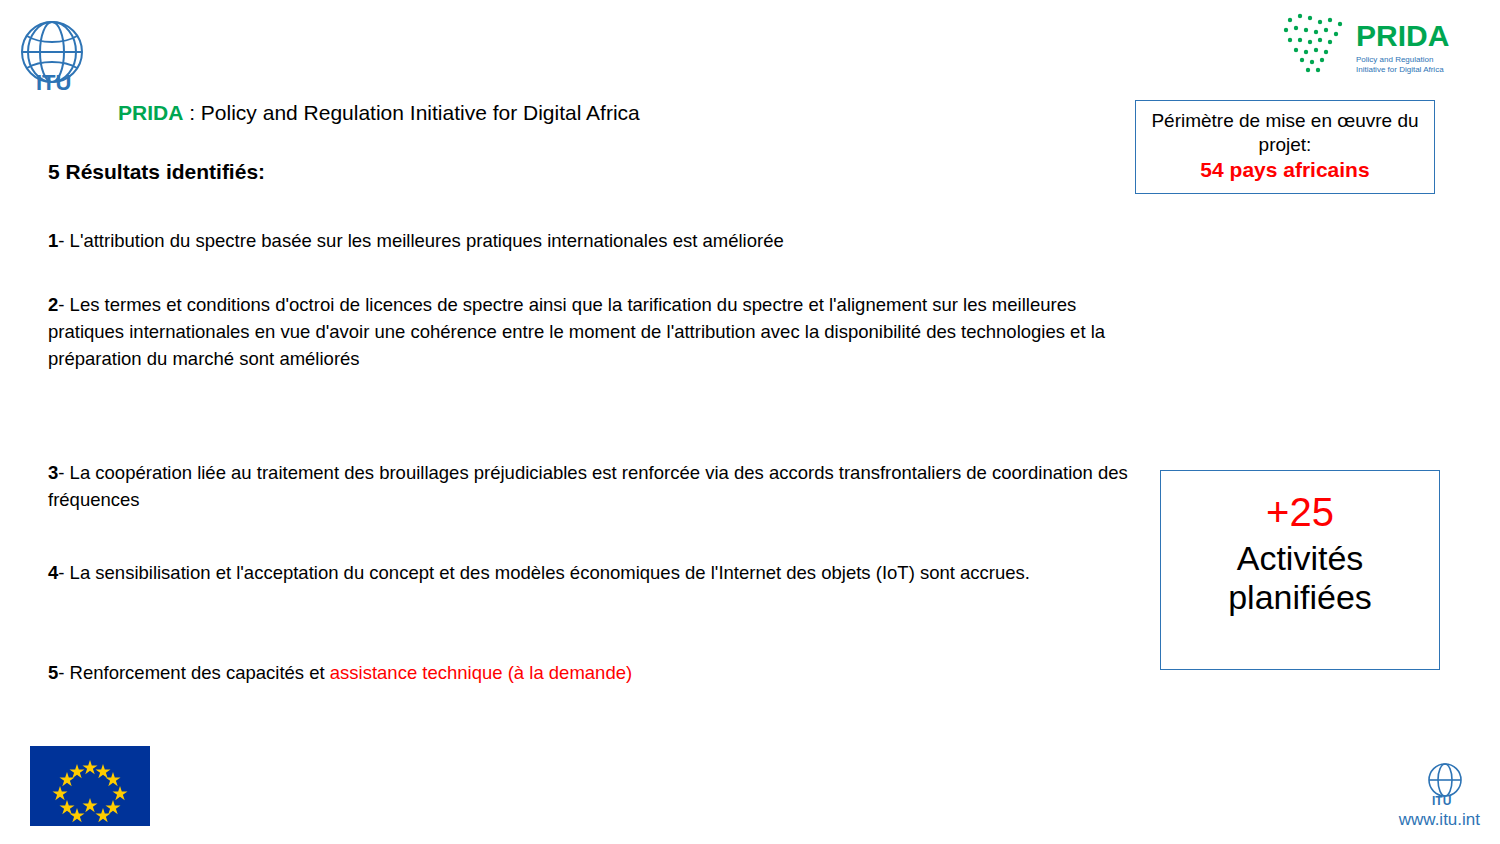ITU
PRIDA Policy and Regulation Initiative for Digital Africa
PRIDA : Policy and Regulation Initiative for Digital Africa
Périmètre de mise en œuvre du projet:
54 pays africains
5 Résultats identifiés:
1- L'attribution du spectre basée sur les meilleures pratiques internationales est améliorée
2- Les termes et conditions d'octroi de licences de spectre ainsi que la tarification du spectre et l'alignement sur les meilleures pratiques internationales en vue d'avoir une cohérence entre le moment de l'attribution avec la disponibilité des technologies et la préparation du marché sont améliorés
3- La coopération liée au traitement des brouillages préjudiciables est renforcée via des accords transfrontaliers de coordination des fréquences
4- La sensibilisation et l'acceptation du concept et des modèles économiques de l'Internet des objets (IoT) sont accrues.
5- Renforcement des capacités et assistance technique (à la demande)
+25 Activités
planifiées
ITU
www.itu.int